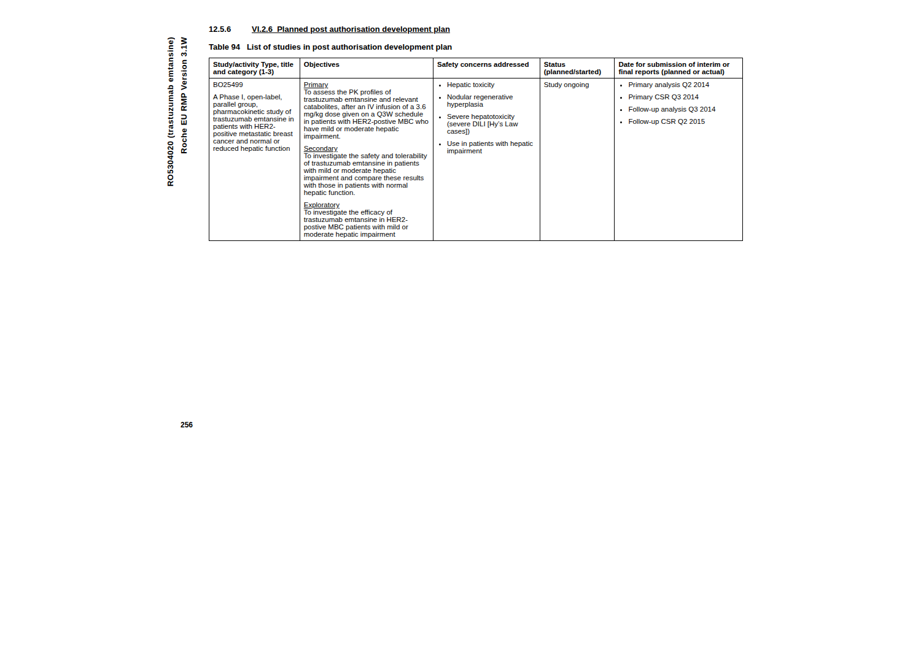RO5304020 (trastuzumab emtansine)
Roche EU RMP Version 3.1W
256
12.5.6 VI.2.6 Planned post authorisation development plan
Table 94 List of studies in post authorisation development plan
| Study/activity Type, title and category (1-3) | Objectives | Safety concerns addressed | Status (planned/started) | Date for submission of interim or final reports (planned or actual) |
| --- | --- | --- | --- | --- |
| BO25499 A Phase I, open-label, parallel group, pharmacokinetic study of trastuzumab emtansine in patients with HER2-positive metastatic breast cancer and normal or reduced hepatic function | Primary To assess the PK profiles of trastuzumab emtansine and relevant catabolites, after an IV infusion of a 3.6 mg/kg dose given on a Q3W schedule in patients with HER2-postive MBC who have mild or moderate hepatic impairment. Secondary To investigate the safety and tolerability of trastuzumab emtansine in patients with mild or moderate hepatic impairment and compare these results with those in patients with normal hepatic function. Exploratory To investigate the efficacy of trastuzumab emtansine in HER2-postive MBC patients with mild or moderate hepatic impairment | Hepatic toxicity Nodular regenerative hyperplasia Severe hepatotoxicity (severe DILI [Hy’s Law cases]) Use in patients with hepatic impairment | Study ongoing | Primary analysis Q2 2014 Primary CSR Q3 2014 Follow-up analysis Q3 2014 Follow-up CSR Q2 2015 |